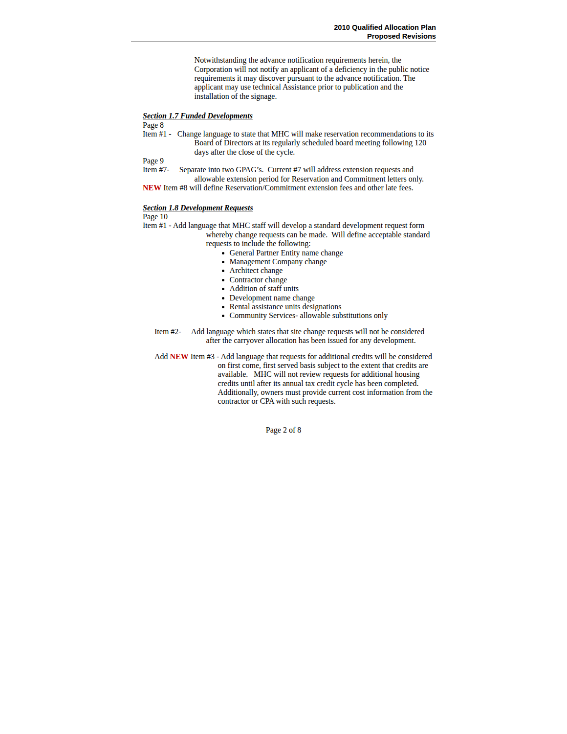2010 Qualified Allocation Plan
Proposed Revisions
Notwithstanding the advance notification requirements herein, the Corporation will not notify an applicant of a deficiency in the public notice requirements it may discover pursuant to the advance notification. The applicant may use technical Assistance prior to publication and the installation of the signage.
Section 1.7 Funded Developments
Page 8
Item #1 - Change language to state that MHC will make reservation recommendations to its Board of Directors at its regularly scheduled board meeting following 120 days after the close of the cycle.
Page 9
Item #7- Separate into two GPAG’s. Current #7 will address extension requests and allowable extension period for Reservation and Commitment letters only.
NEW Item #8 will define Reservation/Commitment extension fees and other late fees.
Section 1.8 Development Requests
Page 10
Item #1 - Add language that MHC staff will develop a standard development request form whereby change requests can be made. Will define acceptable standard requests to include the following:
General Partner Entity name change
Management Company change
Architect change
Contractor change
Addition of staff units
Development name change
Rental assistance units designations
Community Services- allowable substitutions only
Item #2- Add language which states that site change requests will not be considered after the carryover allocation has been issued for any development.
Add NEW Item #3 - Add language that requests for additional credits will be considered on first come, first served basis subject to the extent that credits are available. MHC will not review requests for additional housing credits until after its annual tax credit cycle has been completed. Additionally, owners must provide current cost information from the contractor or CPA with such requests.
Page 2 of 8